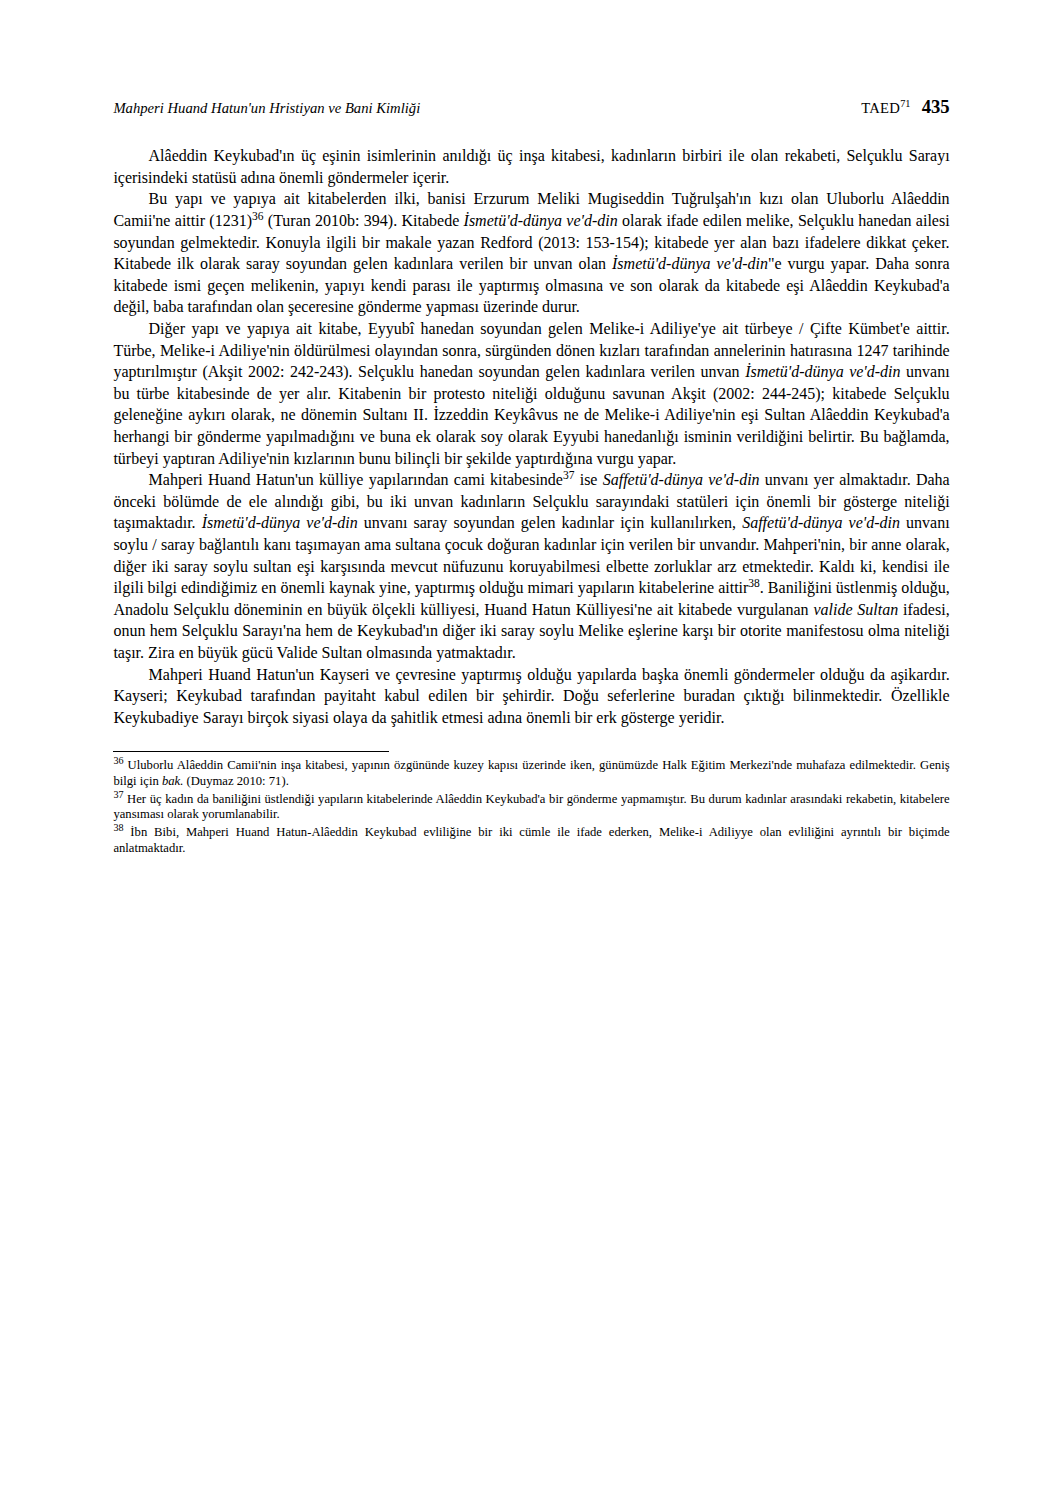Mahperi Huand Hatun'un Hristiyan ve Bani Kimliği TAED 71435
Alâeddin Keykubad'ın üç eşinin isimlerinin anıldığı üç inşa kitabesi, kadınların birbiri ile olan rekabeti, Selçuklu Sarayı içerisindeki statüsü adına önemli göndermeler içerir.
Bu yapı ve yapıya ait kitabelerden ilki, banisi Erzurum Meliki Mugiseddin Tuğrulşah'ın kızı olan Uluborlu Alâeddin Camii'ne aittir (1231)36 (Turan 2010b: 394). Kitabede İsmetü'd-dünya ve'd-din olarak ifade edilen melike, Selçuklu hanedan ailesi soyundan gelmektedir. Konuyla ilgili bir makale yazan Redford (2013: 153-154); kitabede yer alan bazı ifadelere dikkat çeker. Kitabede ilk olarak saray soyundan gelen kadınlara verilen bir unvan olan İsmetü'd-dünya ve'd-din"e vurgu yapar. Daha sonra kitabede ismi geçen melikenin, yapıyı kendi parası ile yaptırmış olmasına ve son olarak da kitabede eşi Alâeddin Keykubad'a değil, baba tarafından olan şeceresine gönderme yapması üzerinde durur.
Diğer yapı ve yapıya ait kitabe, Eyyubî hanedan soyundan gelen Melike-i Adiliye'ye ait türbeye / Çifte Kümbet'e aittir. Türbe, Melike-i Adiliye'nin öldürülmesi olayından sonra, sürgünden dönen kızları tarafından annelerinin hatırasına 1247 tarihinde yaptırılmıştır (Akşit 2002: 242-243). Selçuklu hanedan soyundan gelen kadınlara verilen unvan İsmetü'd-dünya ve'd-din unvanı bu türbe kitabesinde de yer alır. Kitabenin bir protesto niteliği olduğunu savunan Akşit (2002: 244-245); kitabede Selçuklu geleneğine aykırı olarak, ne dönemin Sultanı II. İzzeddin Keykâvus ne de Melike-i Adiliye'nin eşi Sultan Alâeddin Keykubad'a herhangi bir gönderme yapılmadığını ve buna ek olarak soy olarak Eyyubi hanedanlığı isminin verildiğini belirtir. Bu bağlamda, türbeyi yaptıran Adiliye'nin kızlarının bunu bilinçli bir şekilde yaptırdığına vurgu yapar.
Mahperi Huand Hatun'un külliye yapılarından cami kitabesinde37 ise Saffetü'd-dünya ve'd-din unvanı yer almaktadır. Daha önceki bölümde de ele alındığı gibi, bu iki unvan kadınların Selçuklu sarayındaki statüleri için önemli bir gösterge niteliği taşımaktadır. İsmetü'd-dünya ve'd-din unvanı saray soyundan gelen kadınlar için kullanılırken, Saffetü'd-dünya ve'd-din unvanı soylu / saray bağlantılı kanı taşımayan ama sultana çocuk doğuran kadınlar için verilen bir unvandır. Mahperi'nin, bir anne olarak, diğer iki saray soylu sultan eşi karşısında mevcut nüfuzunu koruyabilmesi elbette zorluklar arz etmektedir. Kaldı ki, kendisi ile ilgili bilgi edindiğimiz en önemli kaynak yine, yaptırmış olduğu mimari yapıların kitabelerine aittir38. Baniliğini üstlenmiş olduğu, Anadolu Selçuklu döneminin en büyük ölçekli külliyesi, Huand Hatun Külliyesi'ne ait kitabede vurgulanan valide Sultan ifadesi, onun hem Selçuklu Sarayı'na hem de Keykubad'ın diğer iki saray soylu Melike eşlerine karşı bir otorite manifestosu olma niteliği taşır. Zira en büyük gücü Valide Sultan olmasında yatmaktadır.
Mahperi Huand Hatun'un Kayseri ve çevresine yaptırmış olduğu yapılarda başka önemli göndermeler olduğu da aşikardır. Kayseri; Keykubad tarafından payitaht kabul edilen bir şehirdir. Doğu seferlerine buradan çıktığı bilinmektedir. Özellikle Keykubadiye Sarayı birçok siyasi olaya da şahitlik etmesi adına önemli bir erk gösterge yeridir.
36 Uluborlu Alâeddin Camii'nin inşa kitabesi, yapının özgününde kuzey kapısı üzerinde iken, günümüzde Halk Eğitim Merkezi'nde muhafaza edilmektedir. Geniş bilgi için bak. (Duymaz 2010: 71).
37 Her üç kadın da baniliğini üstlendiği yapıların kitabelerinde Alâeddin Keykubad'a bir gönderme yapmamıştır. Bu durum kadınlar arasındaki rekabetin, kitabelere yansıması olarak yorumlanabilir.
38 İbn Bibi, Mahperi Huand Hatun-Alâeddin Keykubad evliliğine bir iki cümle ile ifade ederken, Melike-i Adiliyye olan evliliğini ayrıntılı bir biçimde anlatmaktadır.